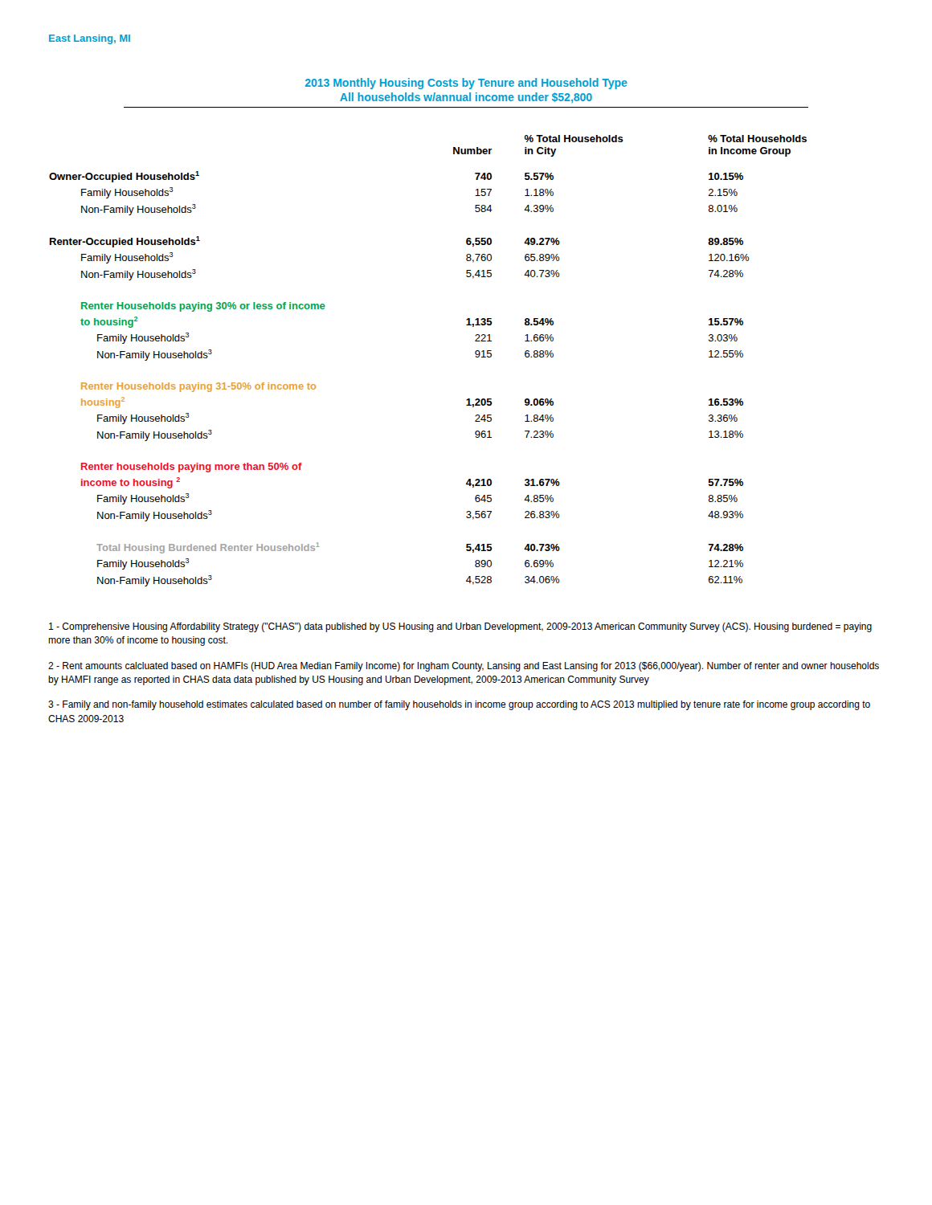East Lansing, MI
2013 Monthly Housing Costs by Tenure and Household Type
All households w/annual income under $52,800
| | Number | % Total Households in City | % Total Households in Income Group |
| --- | --- | --- | --- |
| Owner-Occupied Households 1 | 740 | 5.57% | 10.15% |
| Family Households 3 | 157 | 1.18% | 2.15% |
| Non-Family Households 3 | 584 | 4.39% | 8.01% |
| Renter-Occupied Households 1 | 6,550 | 49.27% | 89.85% |
| Family Households 3 | 8,760 | 65.89% | 120.16% |
| Non-Family Households 3 | 5,415 | 40.73% | 74.28% |
| Renter Households paying 30% or less of income | | | |
| to housing 2 | 1,135 | 8.54% | 15.57% |
| Family Households 3 | 221 | 1.66% | 3.03% |
| Non-Family Households 3 | 915 | 6.88% | 12.55% |
| Renter Households paying 31-50% of income to | | | |
| housing 2 | 1,205 | 9.06% | 16.53% |
| Family Households 3 | 245 | 1.84% | 3.36% |
| Non-Family Households 3 | 961 | 7.23% | 13.18% |
| Renter households paying more than 50% of | | | |
| income to housing 2 | 4,210 | 31.67% | 57.75% |
| Family Households 3 | 645 | 4.85% | 8.85% |
| Non-Family Households 3 | 3,567 | 26.83% | 48.93% |
| Total Housing Burdened Renter Households 1 | 5,415 | 40.73% | 74.28% |
| Family Households 3 | 890 | 6.69% | 12.21% |
| Non-Family Households 3 | 4,528 | 34.06% | 62.11% |
1 - Comprehensive Housing Affordability Strategy ("CHAS") data published by US Housing and Urban Development, 2009-2013 American Community Survey (ACS). Housing burdened = paying more than 30% of income to housing cost.
2 - Rent amounts calcluated based on HAMFIs (HUD Area Median Family Income) for Ingham County, Lansing and East Lansing for 2013 ($66,000/year). Number of renter and owner households by HAMFI range as reported in CHAS data data published by US Housing and Urban Development, 2009-2013 American Community Survey
3 - Family and non-family household estimates calculated based on number of family households in income group according to ACS 2013 multiplied by tenure rate for income group according to CHAS 2009-2013